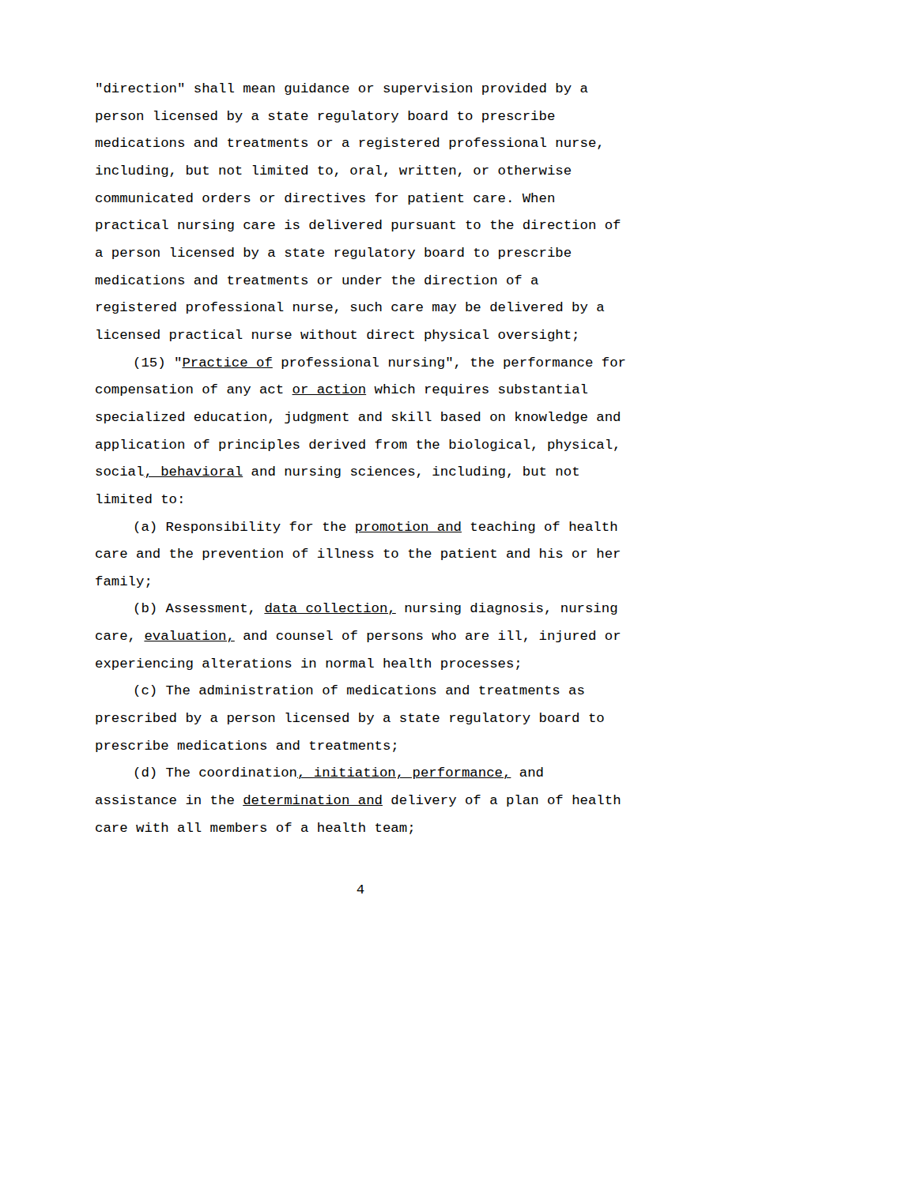"direction" shall mean guidance or supervision provided by a person licensed by a state regulatory board to prescribe medications and treatments or a registered professional nurse, including, but not limited to, oral, written, or otherwise communicated orders or directives for patient care. When practical nursing care is delivered pursuant to the direction of a person licensed by a state regulatory board to prescribe medications and treatments or under the direction of a registered professional nurse, such care may be delivered by a licensed practical nurse without direct physical oversight;
(15) "Practice of professional nursing", the performance for compensation of any act or action which requires substantial specialized education, judgment and skill based on knowledge and application of principles derived from the biological, physical, social, behavioral and nursing sciences, including, but not limited to:
(a) Responsibility for the promotion and teaching of health care and the prevention of illness to the patient and his or her family;
(b) Assessment, data collection, nursing diagnosis, nursing care, evaluation, and counsel of persons who are ill, injured or experiencing alterations in normal health processes;
(c) The administration of medications and treatments as prescribed by a person licensed by a state regulatory board to prescribe medications and treatments;
(d) The coordination, initiation, performance, and assistance in the determination and delivery of a plan of health care with all members of a health team;
4